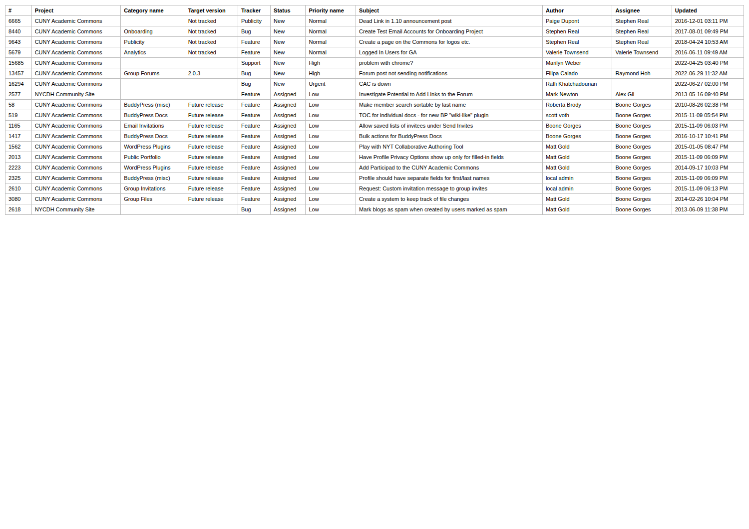| # | Project | Category name | Target version | Tracker | Status | Priority name | Subject | Author | Assignee | Updated |
| --- | --- | --- | --- | --- | --- | --- | --- | --- | --- | --- |
| 6665 | CUNY Academic Commons | | Not tracked | Publicity | New | Normal | Dead Link in 1.10 announcement post | Paige Dupont | Stephen Real | 2016-12-01 03:11 PM |
| 8440 | CUNY Academic Commons | Onboarding | Not tracked | Bug | New | Normal | Create Test Email Accounts for Onboarding Project | Stephen Real | Stephen Real | 2017-08-01 09:49 PM |
| 9643 | CUNY Academic Commons | Publicity | Not tracked | Feature | New | Normal | Create a page on the Commons for logos etc. | Stephen Real | Stephen Real | 2018-04-24 10:53 AM |
| 5679 | CUNY Academic Commons | Analytics | Not tracked | Feature | New | Normal | Logged In Users for GA | Valerie Townsend | Valerie Townsend | 2016-06-11 09:49 AM |
| 15685 | CUNY Academic Commons | | | Support | New | High | problem with chrome? | Marilyn Weber | | 2022-04-25 03:40 PM |
| 13457 | CUNY Academic Commons | Group Forums | 2.0.3 | Bug | New | High | Forum post not sending notifications | Filipa Calado | Raymond Hoh | 2022-06-29 11:32 AM |
| 16294 | CUNY Academic Commons | | | Bug | New | Urgent | CAC is down | Raffi Khatchadourian | | 2022-06-27 02:00 PM |
| 2577 | NYCDH Community Site | | | Feature | Assigned | Low | Investigate Potential to Add Links to the Forum | Mark Newton | Alex Gil | 2013-05-16 09:40 PM |
| 58 | CUNY Academic Commons | BuddyPress (misc) | Future release | Feature | Assigned | Low | Make member search sortable by last name | Roberta Brody | Boone Gorges | 2010-08-26 02:38 PM |
| 519 | CUNY Academic Commons | BuddyPress Docs | Future release | Feature | Assigned | Low | TOC for individual docs - for new BP "wiki-like" plugin | scott voth | Boone Gorges | 2015-11-09 05:54 PM |
| 1165 | CUNY Academic Commons | Email Invitations | Future release | Feature | Assigned | Low | Allow saved lists of invitees under Send Invites | Boone Gorges | Boone Gorges | 2015-11-09 06:03 PM |
| 1417 | CUNY Academic Commons | BuddyPress Docs | Future release | Feature | Assigned | Low | Bulk actions for BuddyPress Docs | Boone Gorges | Boone Gorges | 2016-10-17 10:41 PM |
| 1562 | CUNY Academic Commons | WordPress Plugins | Future release | Feature | Assigned | Low | Play with NYT Collaborative Authoring Tool | Matt Gold | Boone Gorges | 2015-01-05 08:47 PM |
| 2013 | CUNY Academic Commons | Public Portfolio | Future release | Feature | Assigned | Low | Have Profile Privacy Options show up only for filled-in fields | Matt Gold | Boone Gorges | 2015-11-09 06:09 PM |
| 2223 | CUNY Academic Commons | WordPress Plugins | Future release | Feature | Assigned | Low | Add Participad to the CUNY Academic Commons | Matt Gold | Boone Gorges | 2014-09-17 10:03 PM |
| 2325 | CUNY Academic Commons | BuddyPress (misc) | Future release | Feature | Assigned | Low | Profile should have separate fields for first/last names | local admin | Boone Gorges | 2015-11-09 06:09 PM |
| 2610 | CUNY Academic Commons | Group Invitations | Future release | Feature | Assigned | Low | Request: Custom invitation message to group invites | local admin | Boone Gorges | 2015-11-09 06:13 PM |
| 3080 | CUNY Academic Commons | Group Files | Future release | Feature | Assigned | Low | Create a system to keep track of file changes | Matt Gold | Boone Gorges | 2014-02-26 10:04 PM |
| 2618 | NYCDH Community Site | | | Bug | Assigned | Low | Mark blogs as spam when created by users marked as spam | Matt Gold | Boone Gorges | 2013-06-09 11:38 PM |